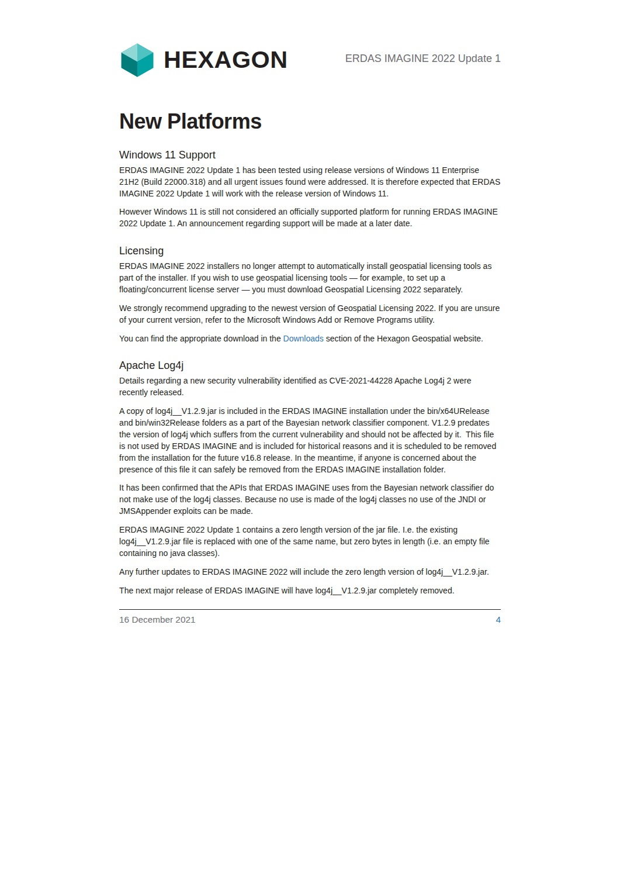HEXAGON
ERDAS IMAGINE 2022 Update 1
New Platforms
Windows 11 Support
ERDAS IMAGINE 2022 Update 1 has been tested using release versions of Windows 11 Enterprise 21H2 (Build 22000.318) and all urgent issues found were addressed. It is therefore expected that ERDAS IMAGINE 2022 Update 1 will work with the release version of Windows 11.
However Windows 11 is still not considered an officially supported platform for running ERDAS IMAGINE 2022 Update 1. An announcement regarding support will be made at a later date.
Licensing
ERDAS IMAGINE 2022 installers no longer attempt to automatically install geospatial licensing tools as part of the installer. If you wish to use geospatial licensing tools — for example, to set up a floating/concurrent license server — you must download Geospatial Licensing 2022 separately.
We strongly recommend upgrading to the newest version of Geospatial Licensing 2022. If you are unsure of your current version, refer to the Microsoft Windows Add or Remove Programs utility.
You can find the appropriate download in the Downloads section of the Hexagon Geospatial website.
Apache Log4j
Details regarding a new security vulnerability identified as CVE-2021-44228 Apache Log4j 2 were recently released.
A copy of log4j__V1.2.9.jar is included in the ERDAS IMAGINE installation under the bin/x64URelease and bin/win32Release folders as a part of the Bayesian network classifier component. V1.2.9 predates the version of log4j which suffers from the current vulnerability and should not be affected by it. This file is not used by ERDAS IMAGINE and is included for historical reasons and it is scheduled to be removed from the installation for the future v16.8 release. In the meantime, if anyone is concerned about the presence of this file it can safely be removed from the ERDAS IMAGINE installation folder.
It has been confirmed that the APIs that ERDAS IMAGINE uses from the Bayesian network classifier do not make use of the log4j classes. Because no use is made of the log4j classes no use of the JNDI or JMSAppender exploits can be made.
ERDAS IMAGINE 2022 Update 1 contains a zero length version of the jar file. I.e. the existing log4j__V1.2.9.jar file is replaced with one of the same name, but zero bytes in length (i.e. an empty file containing no java classes).
Any further updates to ERDAS IMAGINE 2022 will include the zero length version of log4j__V1.2.9.jar.
The next major release of ERDAS IMAGINE will have log4j__V1.2.9.jar completely removed.
16 December 2021 4